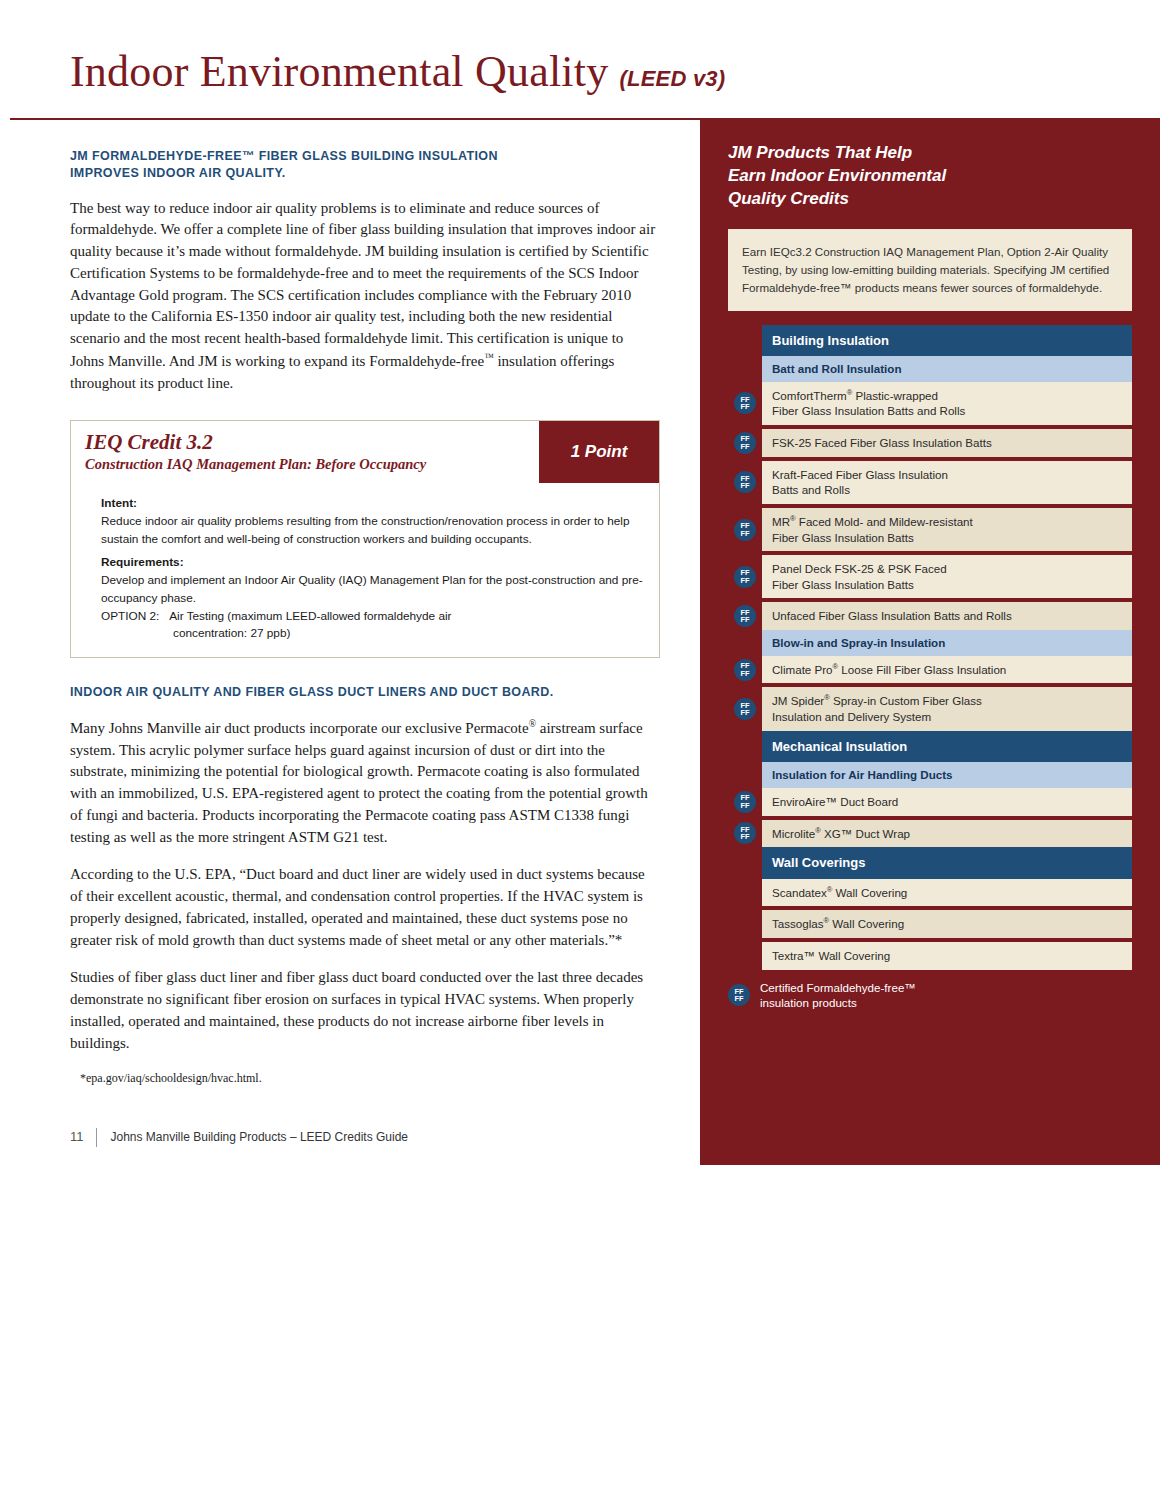Indoor Environmental Quality (LEED v3)
JM Formaldehyde-free™ Fiber Glass Building Insulation
Improves Indoor Air Quality.
The best way to reduce indoor air quality problems is to eliminate and reduce sources of formaldehyde. We offer a complete line of fiber glass building insulation that improves indoor air quality because it’s made without formaldehyde. JM building insulation is certified by Scientific Certification Systems to be formaldehyde-free and to meet the requirements of the SCS Indoor Advantage Gold program. The SCS certification includes compliance with the February 2010 update to the California ES-1350 indoor air quality test, including both the new residential scenario and the most recent health-based formaldehyde limit. This certification is unique to Johns Manville. And JM is working to expand its Formaldehyde-free™ insulation offerings throughout its product line.
IEQ Credit 3.2
Construction IAQ Management Plan: Before Occupancy
1 Point
Intent: Reduce indoor air quality problems resulting from the construction/renovation process in order to help sustain the comfort and well-being of construction workers and building occupants. Requirements: Develop and implement an Indoor Air Quality (IAQ) Management Plan for the post-construction and pre-occupancy phase.
OPTION 2: Air Testing (maximum LEED-allowed formaldehyde air
concentration: 27 ppb)
Indoor Air Quality and Fiber Glass Duct Liners and Duct Board.
Many Johns Manville air duct products incorporate our exclusive Permacote® airstream surface system. This acrylic polymer surface helps guard against incursion of dust or dirt into the substrate, minimizing the potential for biological growth. Permacote coating is also formulated with an immobilized, U.S. EPA-registered agent to protect the coating from the potential growth of fungi and bacteria. Products incorporating the Permacote coating pass ASTM C1338 fungi testing as well as the more stringent ASTM G21 test.
According to the U.S. EPA, “Duct board and duct liner are widely used in duct systems because of their excellent acoustic, thermal, and condensation control properties. If the HVAC system is properly designed, fabricated, installed, operated and maintained, these duct systems pose no greater risk of mold growth than duct systems made of sheet metal or any other materials.”*
Studies of fiber glass duct liner and fiber glass duct board conducted over the last three decades demonstrate no significant fiber erosion on surfaces in typical HVAC systems. When properly installed, operated and maintained, these products do not increase airborne fiber levels in buildings.
*epa.gov/iaq/schooldesign/hvac.html.
11
Johns Manville Building Products – LEED Credits Guide
JM Products That Help
Earn Indoor Environmental
Quality Credits
Earn IEQc3.2 Construction IAQ Management Plan, Option 2-Air Quality Testing, by using low-emitting building materials. Specifying JM certified Formaldehyde-free™ products means fewer sources of formaldehyde.
| | Building Insulation |
| | Batt and Roll Insulation |
| FF FF | ComfortTherm ® Plastic-wrapped Fiber Glass Insulation Batts and Rolls |
| FF FF | FSK-25 Faced Fiber Glass Insulation Batts |
| FF FF | Kraft-Faced Fiber Glass Insulation Batts and Rolls |
| FF FF | MR ® Faced Mold- and Mildew-resistant Fiber Glass Insulation Batts |
| FF FF | Panel Deck FSK-25 & PSK Faced Fiber Glass Insulation Batts |
| FF FF | Unfaced Fiber Glass Insulation Batts and Rolls |
| | Blow-in and Spray-in Insulation |
| FF FF | Climate Pro ® Loose Fill Fiber Glass Insulation |
| FF FF | JM Spider ® Spray-in Custom Fiber Glass Insulation and Delivery System |
| | Mechanical Insulation |
| | Insulation for Air Handling Ducts |
| FF FF | EnviroAire™ Duct Board |
| FF FF | Microlite ® XG™ Duct Wrap |
| | Wall Coverings |
| | Scandatex ® Wall Covering |
| | Tassoglas ® Wall Covering |
| | Textra™ Wall Covering |
FF FF
Certified Formaldehyde-free™
insulation products